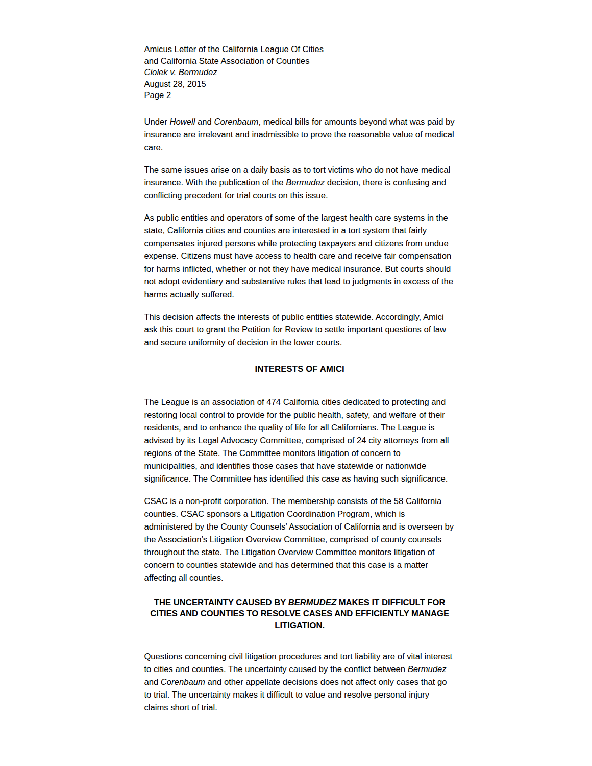Amicus Letter of the California League Of Cities
and California State Association of Counties
Ciolek v. Bermudez
August 28, 2015
Page 2
Under Howell and Corenbaum, medical bills for amounts beyond what was paid by insurance are irrelevant and inadmissible to prove the reasonable value of medical care.
The same issues arise on a daily basis as to tort victims who do not have medical insurance. With the publication of the Bermudez decision, there is confusing and conflicting precedent for trial courts on this issue.
As public entities and operators of some of the largest health care systems in the state, California cities and counties are interested in a tort system that fairly compensates injured persons while protecting taxpayers and citizens from undue expense. Citizens must have access to health care and receive fair compensation for harms inflicted, whether or not they have medical insurance. But courts should not adopt evidentiary and substantive rules that lead to judgments in excess of the harms actually suffered.
This decision affects the interests of public entities statewide. Accordingly, Amici ask this court to grant the Petition for Review to settle important questions of law and secure uniformity of decision in the lower courts.
INTERESTS OF AMICI
The League is an association of 474 California cities dedicated to protecting and restoring local control to provide for the public health, safety, and welfare of their residents, and to enhance the quality of life for all Californians. The League is advised by its Legal Advocacy Committee, comprised of 24 city attorneys from all regions of the State. The Committee monitors litigation of concern to municipalities, and identifies those cases that have statewide or nationwide significance. The Committee has identified this case as having such significance.
CSAC is a non-profit corporation. The membership consists of the 58 California counties. CSAC sponsors a Litigation Coordination Program, which is administered by the County Counsels’ Association of California and is overseen by the Association’s Litigation Overview Committee, comprised of county counsels throughout the state. The Litigation Overview Committee monitors litigation of concern to counties statewide and has determined that this case is a matter affecting all counties.
THE UNCERTAINTY CAUSED BY BERMUDEZ MAKES IT DIFFICULT FOR CITIES AND COUNTIES TO RESOLVE CASES AND EFFICIENTLY MANAGE LITIGATION.
Questions concerning civil litigation procedures and tort liability are of vital interest to cities and counties. The uncertainty caused by the conflict between Bermudez and Corenbaum and other appellate decisions does not affect only cases that go to trial. The uncertainty makes it difficult to value and resolve personal injury claims short of trial.